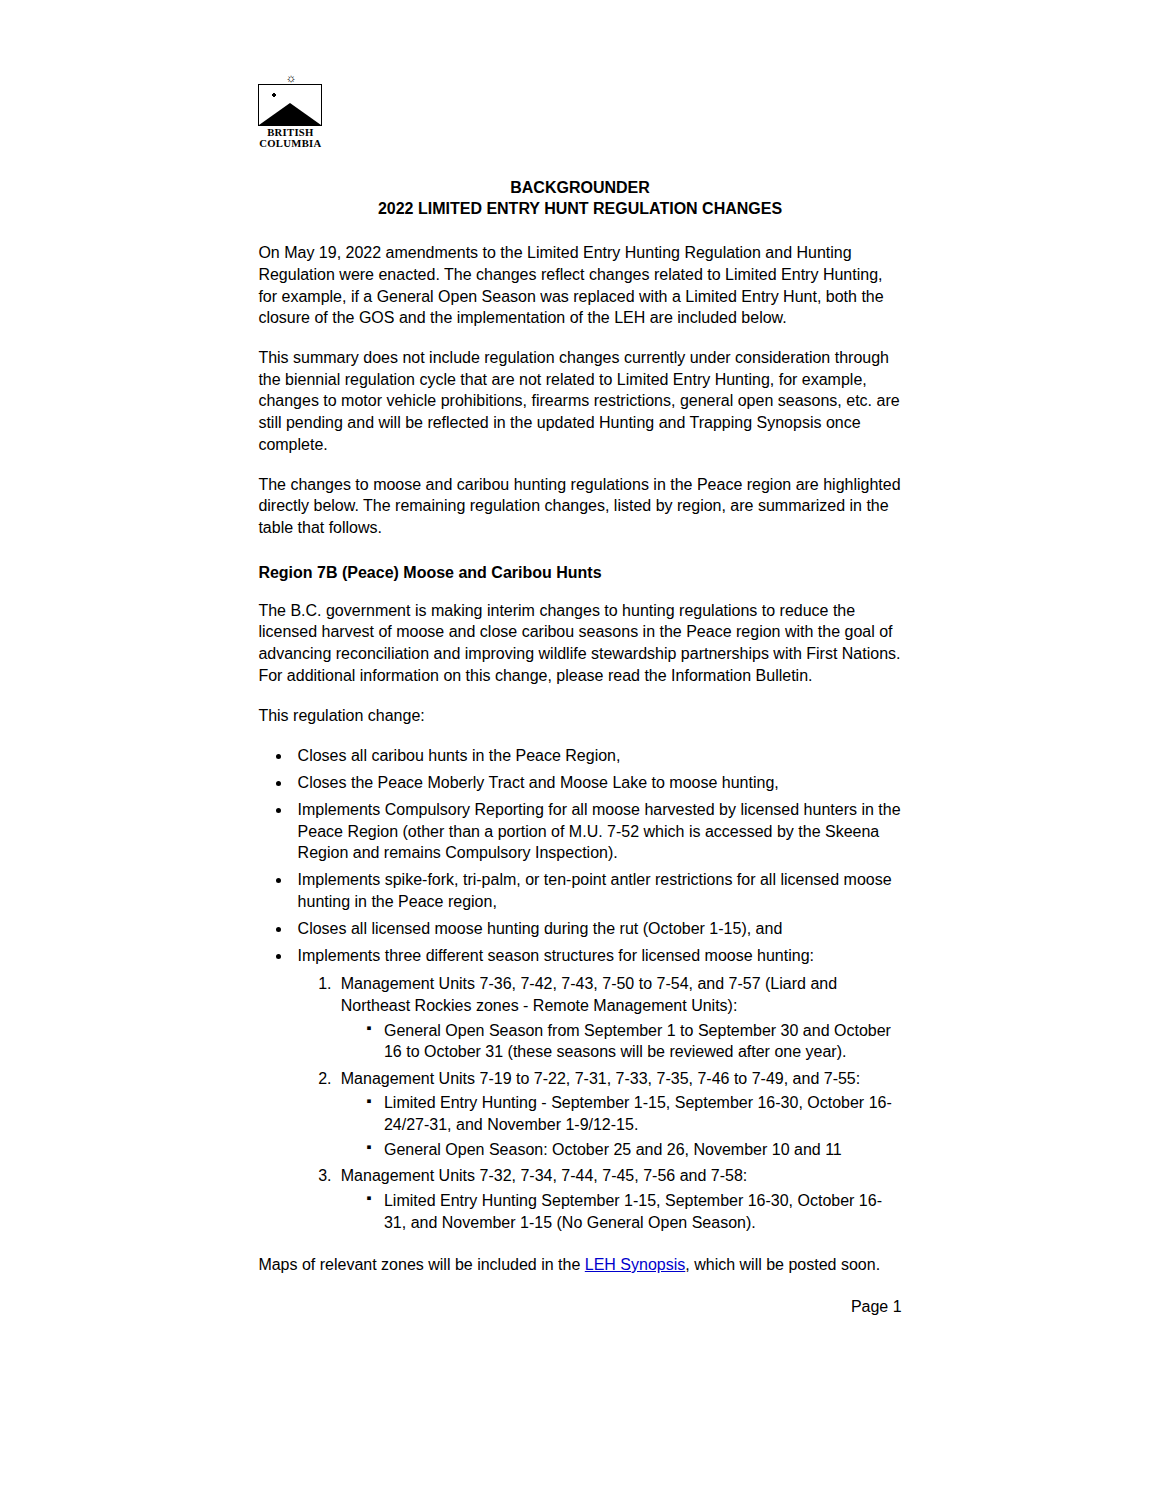☼
BRITISH
COLUMBIA
BACKGROUNDER
2022 LIMITED ENTRY HUNT REGULATION CHANGES
On May 19, 2022 amendments to the Limited Entry Hunting Regulation and Hunting Regulation were enacted. The changes reflect changes related to Limited Entry Hunting, for example, if a General Open Season was replaced with a Limited Entry Hunt, both the closure of the GOS and the implementation of the LEH are included below.
This summary does not include regulation changes currently under consideration through the biennial regulation cycle that are not related to Limited Entry Hunting, for example, changes to motor vehicle prohibitions, firearms restrictions, general open seasons, etc. are still pending and will be reflected in the updated Hunting and Trapping Synopsis once complete.
The changes to moose and caribou hunting regulations in the Peace region are highlighted directly below. The remaining regulation changes, listed by region, are summarized in the table that follows.
Region 7B (Peace) Moose and Caribou Hunts
The B.C. government is making interim changes to hunting regulations to reduce the licensed harvest of moose and close caribou seasons in the Peace region with the goal of advancing reconciliation and improving wildlife stewardship partnerships with First Nations. For additional information on this change, please read the Information Bulletin.
This regulation change:
Closes all caribou hunts in the Peace Region,
Closes the Peace Moberly Tract and Moose Lake to moose hunting,
Implements Compulsory Reporting for all moose harvested by licensed hunters in the Peace Region (other than a portion of M.U. 7-52 which is accessed by the Skeena Region and remains Compulsory Inspection).
Implements spike-fork, tri-palm, or ten-point antler restrictions for all licensed moose hunting in the Peace region,
Closes all licensed moose hunting during the rut (October 1-15), and
Implements three different season structures for licensed moose hunting:
Management Units 7-36, 7-42, 7-43, 7-50 to 7-54, and 7-57 (Liard and Northeast Rockies zones - Remote Management Units):
General Open Season from September 1 to September 30 and October 16 to October 31 (these seasons will be reviewed after one year).
Management Units 7-19 to 7-22, 7-31, 7-33, 7-35, 7-46 to 7-49, and 7-55:
Limited Entry Hunting - September 1-15, September 16-30, October 16-24/27-31, and November 1-9/12-15.
General Open Season: October 25 and 26, November 10 and 11
Management Units 7-32, 7-34, 7-44, 7-45, 7-56 and 7-58:
Limited Entry Hunting September 1-15, September 16-30, October 16-31, and November 1-15 (No General Open Season).
Maps of relevant zones will be included in the LEH Synopsis, which will be posted soon.
Page 1